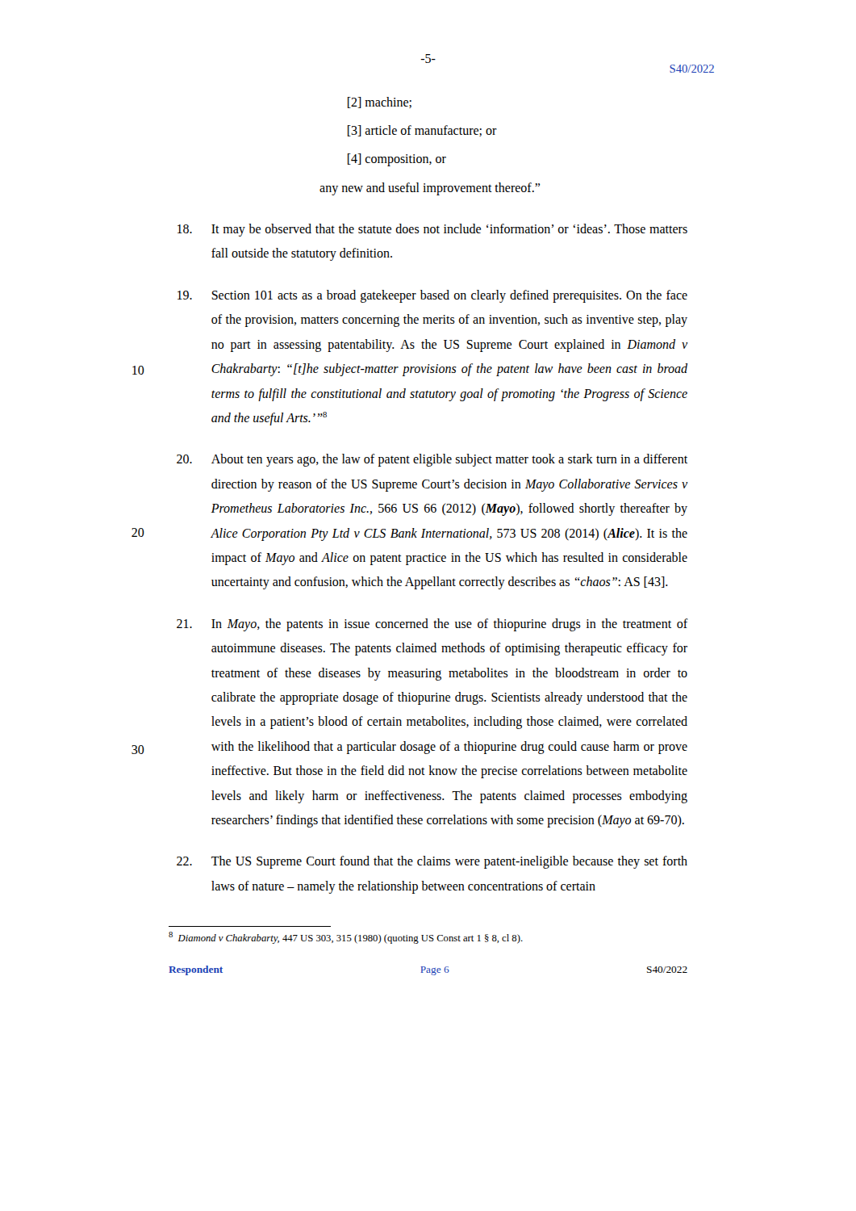-5-
S40/2022
[2] machine;
[3] article of manufacture; or
[4] composition, or
any new and useful improvement thereof.”
18.
It may be observed that the statute does not include ‘information’ or ‘ideas’. Those matters fall outside the statutory definition.
19.
Section 101 acts as a broad gatekeeper based on clearly defined prerequisites. On the face of the provision, matters concerning the merits of an invention, such as inventive step, play no part in assessing patentability. As the US Supreme Court explained in Diamond v Chakrabarty: “[t]he subject-matter provisions of the patent law have been cast in broad terms to fulfill the constitutional and statutory goal of promoting ‘the Progress of Science and the useful Arts.’”8
10
20.
About ten years ago, the law of patent eligible subject matter took a stark turn in a different direction by reason of the US Supreme Court’s decision in Mayo Collaborative Services v Prometheus Laboratories Inc., 566 US 66 (2012) (Mayo), followed shortly thereafter by Alice Corporation Pty Ltd v CLS Bank International, 573 US 208 (2014) (Alice). It is the impact of Mayo and Alice on patent practice in the US which has resulted in considerable uncertainty and confusion, which the Appellant correctly describes as “chaos”: AS [43].
20
21.
In Mayo, the patents in issue concerned the use of thiopurine drugs in the treatment of autoimmune diseases. The patents claimed methods of optimising therapeutic efficacy for treatment of these diseases by measuring metabolites in the bloodstream in order to calibrate the appropriate dosage of thiopurine drugs. Scientists already understood that the levels in a patient’s blood of certain metabolites, including those claimed, were correlated with the likelihood that a particular dosage of a thiopurine drug could cause harm or prove ineffective. But those in the field did not know the precise correlations between metabolite levels and likely harm or ineffectiveness. The patents claimed processes embodying researchers’ findings that identified these correlations with some precision (Mayo at 69-70).
30
22.
The US Supreme Court found that the claims were patent-ineligible because they set forth laws of nature – namely the relationship between concentrations of certain
8 Diamond v Chakrabarty, 447 US 303, 315 (1980) (quoting US Const art 1 § 8, cl 8).
Respondent
Page 6
S40/2022